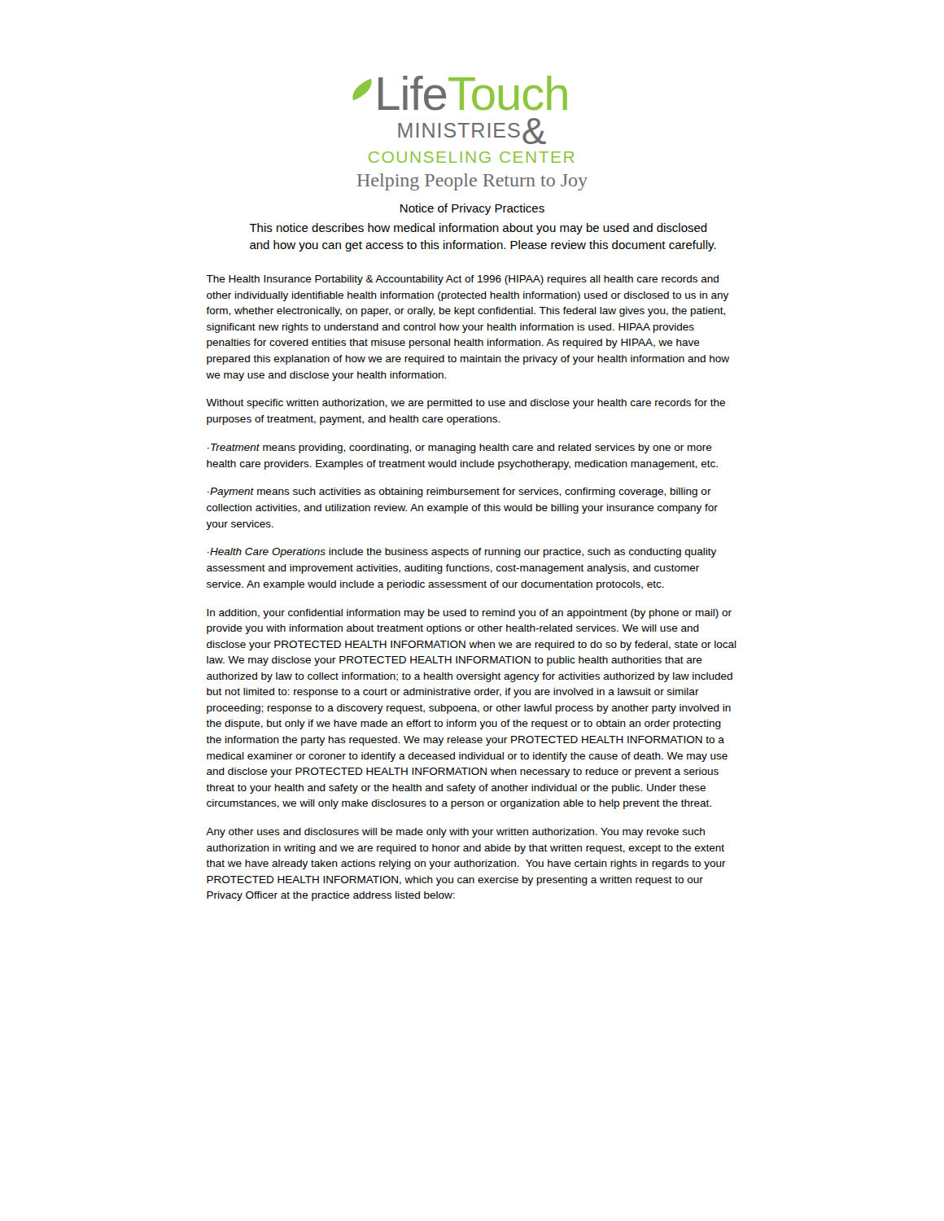Life Touch
MINISTRIES&
COUNSELING CENTER
Helping People Return to Joy
Notice of Privacy Practices
This notice describes how medical information about you may be used and disclosed and how you can get access to this information. Please review this document carefully.
The Health Insurance Portability & Accountability Act of 1996 (HIPAA) requires all health care records and other individually identifiable health information (protected health information) used or disclosed to us in any form, whether electronically, on paper, or orally, be kept confidential. This federal law gives you, the patient, significant new rights to understand and control how your health information is used. HIPAA provides penalties for covered entities that misuse personal health information. As required by HIPAA, we have prepared this explanation of how we are required to maintain the privacy of your health information and how we may use and disclose your health information.
Without specific written authorization, we are permitted to use and disclose your health care records for the purposes of treatment, payment, and health care operations.
·Treatment means providing, coordinating, or managing health care and related services by one or more health care providers. Examples of treatment would include psychotherapy, medication management, etc.
·Payment means such activities as obtaining reimbursement for services, confirming coverage, billing or collection activities, and utilization review. An example of this would be billing your insurance company for your services.
·Health Care Operations include the business aspects of running our practice, such as conducting quality assessment and improvement activities, auditing functions, cost-management analysis, and customer service. An example would include a periodic assessment of our documentation protocols, etc.
In addition, your confidential information may be used to remind you of an appointment (by phone or mail) or provide you with information about treatment options or other health-related services. We will use and disclose your PROTECTED HEALTH INFORMATION when we are required to do so by federal, state or local law. We may disclose your PROTECTED HEALTH INFORMATION to public health authorities that are authorized by law to collect information; to a health oversight agency for activities authorized by law included but not limited to: response to a court or administrative order, if you are involved in a lawsuit or similar proceeding; response to a discovery request, subpoena, or other lawful process by another party involved in the dispute, but only if we have made an effort to inform you of the request or to obtain an order protecting the information the party has requested. We may release your PROTECTED HEALTH INFORMATION to a medical examiner or coroner to identify a deceased individual or to identify the cause of death. We may use and disclose your PROTECTED HEALTH INFORMATION when necessary to reduce or prevent a serious threat to your health and safety or the health and safety of another individual or the public. Under these circumstances, we will only make disclosures to a person or organization able to help prevent the threat.
Any other uses and disclosures will be made only with your written authorization. You may revoke such authorization in writing and we are required to honor and abide by that written request, except to the extent that we have already taken actions relying on your authorization. You have certain rights in regards to your PROTECTED HEALTH INFORMATION, which you can exercise by presenting a written request to our Privacy Officer at the practice address listed below: